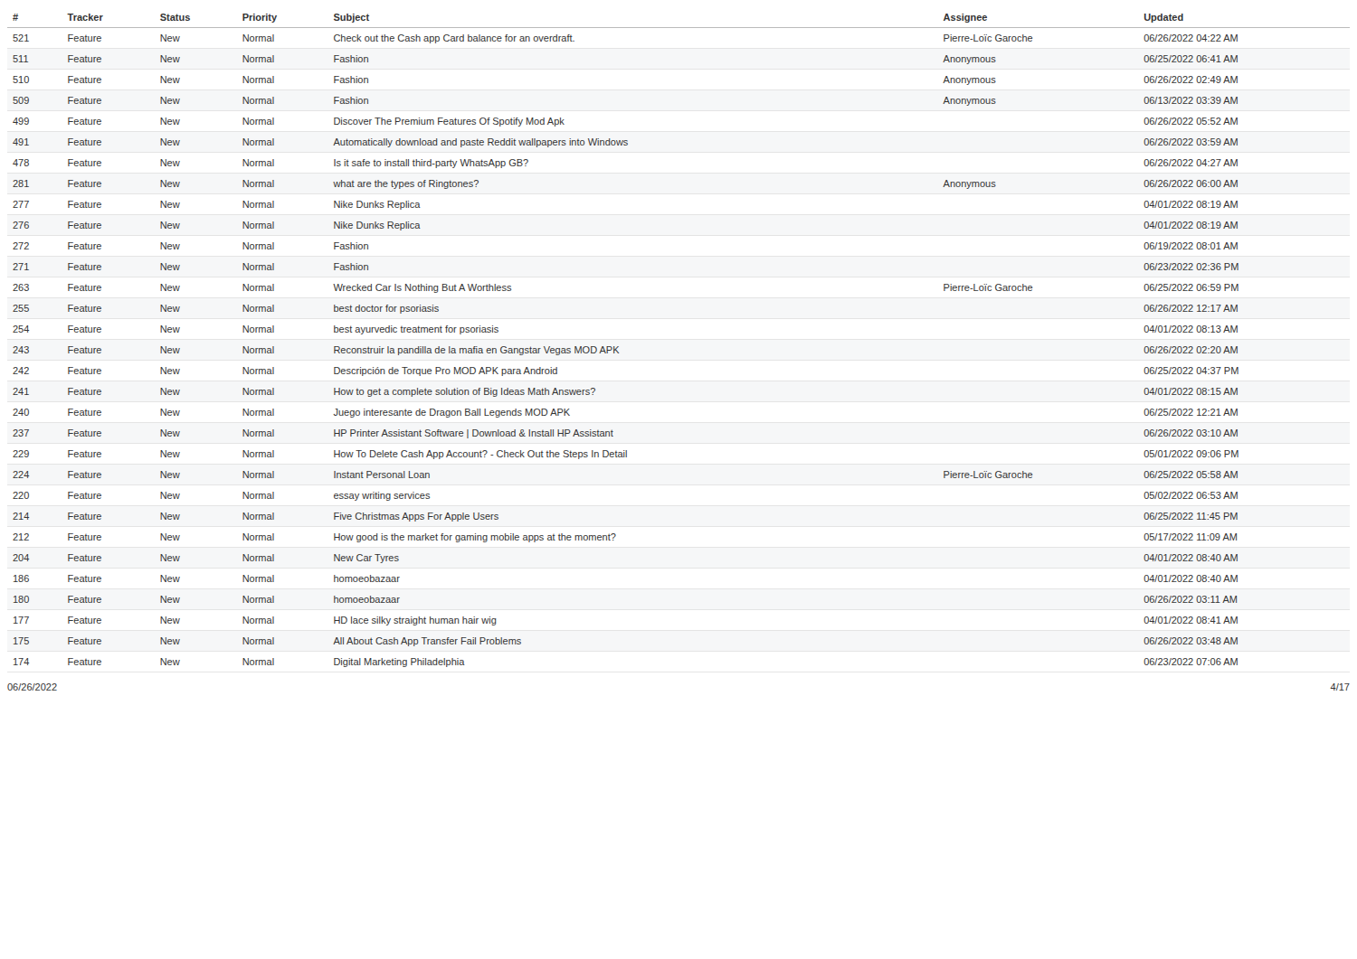| # | Tracker | Status | Priority | Subject | Assignee | Updated |
| --- | --- | --- | --- | --- | --- | --- |
| 521 | Feature | New | Normal | Check out the Cash app Card balance for an overdraft. | Pierre-Loïc Garoche | 06/26/2022 04:22 AM |
| 511 | Feature | New | Normal | Fashion | Anonymous | 06/25/2022 06:41 AM |
| 510 | Feature | New | Normal | Fashion | Anonymous | 06/26/2022 02:49 AM |
| 509 | Feature | New | Normal | Fashion | Anonymous | 06/13/2022 03:39 AM |
| 499 | Feature | New | Normal | Discover The Premium Features Of Spotify Mod Apk | | 06/26/2022 05:52 AM |
| 491 | Feature | New | Normal | Automatically download and paste Reddit wallpapers into Windows | | 06/26/2022 03:59 AM |
| 478 | Feature | New | Normal | Is it safe to install third-party WhatsApp GB? | | 06/26/2022 04:27 AM |
| 281 | Feature | New | Normal | what are the types of Ringtones? | Anonymous | 06/26/2022 06:00 AM |
| 277 | Feature | New | Normal | Nike Dunks Replica | | 04/01/2022 08:19 AM |
| 276 | Feature | New | Normal | Nike Dunks Replica | | 04/01/2022 08:19 AM |
| 272 | Feature | New | Normal | Fashion | | 06/19/2022 08:01 AM |
| 271 | Feature | New | Normal | Fashion | | 06/23/2022 02:36 PM |
| 263 | Feature | New | Normal | Wrecked Car Is Nothing But A Worthless | Pierre-Loïc Garoche | 06/25/2022 06:59 PM |
| 255 | Feature | New | Normal | best doctor for psoriasis | | 06/26/2022 12:17 AM |
| 254 | Feature | New | Normal | best ayurvedic treatment for psoriasis | | 04/01/2022 08:13 AM |
| 243 | Feature | New | Normal | Reconstruir la pandilla de la mafia en Gangstar Vegas MOD APK | | 06/26/2022 02:20 AM |
| 242 | Feature | New | Normal | Descripción de Torque Pro MOD APK para Android | | 06/25/2022 04:37 PM |
| 241 | Feature | New | Normal | How to get a complete solution of Big Ideas Math Answers? | | 04/01/2022 08:15 AM |
| 240 | Feature | New | Normal | Juego interesante de Dragon Ball Legends MOD APK | | 06/25/2022 12:21 AM |
| 237 | Feature | New | Normal | HP Printer Assistant Software / Download & Install HP Assistant | | 06/26/2022 03:10 AM |
| 229 | Feature | New | Normal | How To Delete Cash App Account? - Check Out the Steps In Detail | | 05/01/2022 09:06 PM |
| 224 | Feature | New | Normal | Instant Personal Loan | Pierre-Loïc Garoche | 06/25/2022 05:58 AM |
| 220 | Feature | New | Normal | essay writing services | | 05/02/2022 06:53 AM |
| 214 | Feature | New | Normal | Five Christmas Apps For Apple Users | | 06/25/2022 11:45 PM |
| 212 | Feature | New | Normal | How good is the market for gaming mobile apps at the moment? | | 05/17/2022 11:09 AM |
| 204 | Feature | New | Normal | New Car Tyres | | 04/01/2022 08:40 AM |
| 186 | Feature | New | Normal | homoeobazaar | | 04/01/2022 08:40 AM |
| 180 | Feature | New | Normal | homoeobazaar | | 06/26/2022 03:11 AM |
| 177 | Feature | New | Normal | HD lace silky straight human hair wig | | 04/01/2022 08:41 AM |
| 175 | Feature | New | Normal | All About Cash App Transfer Fail Problems | | 06/26/2022 03:48 AM |
| 174 | Feature | New | Normal | Digital Marketing Philadelphia | | 06/23/2022 07:06 AM |
06/26/2022 4/17